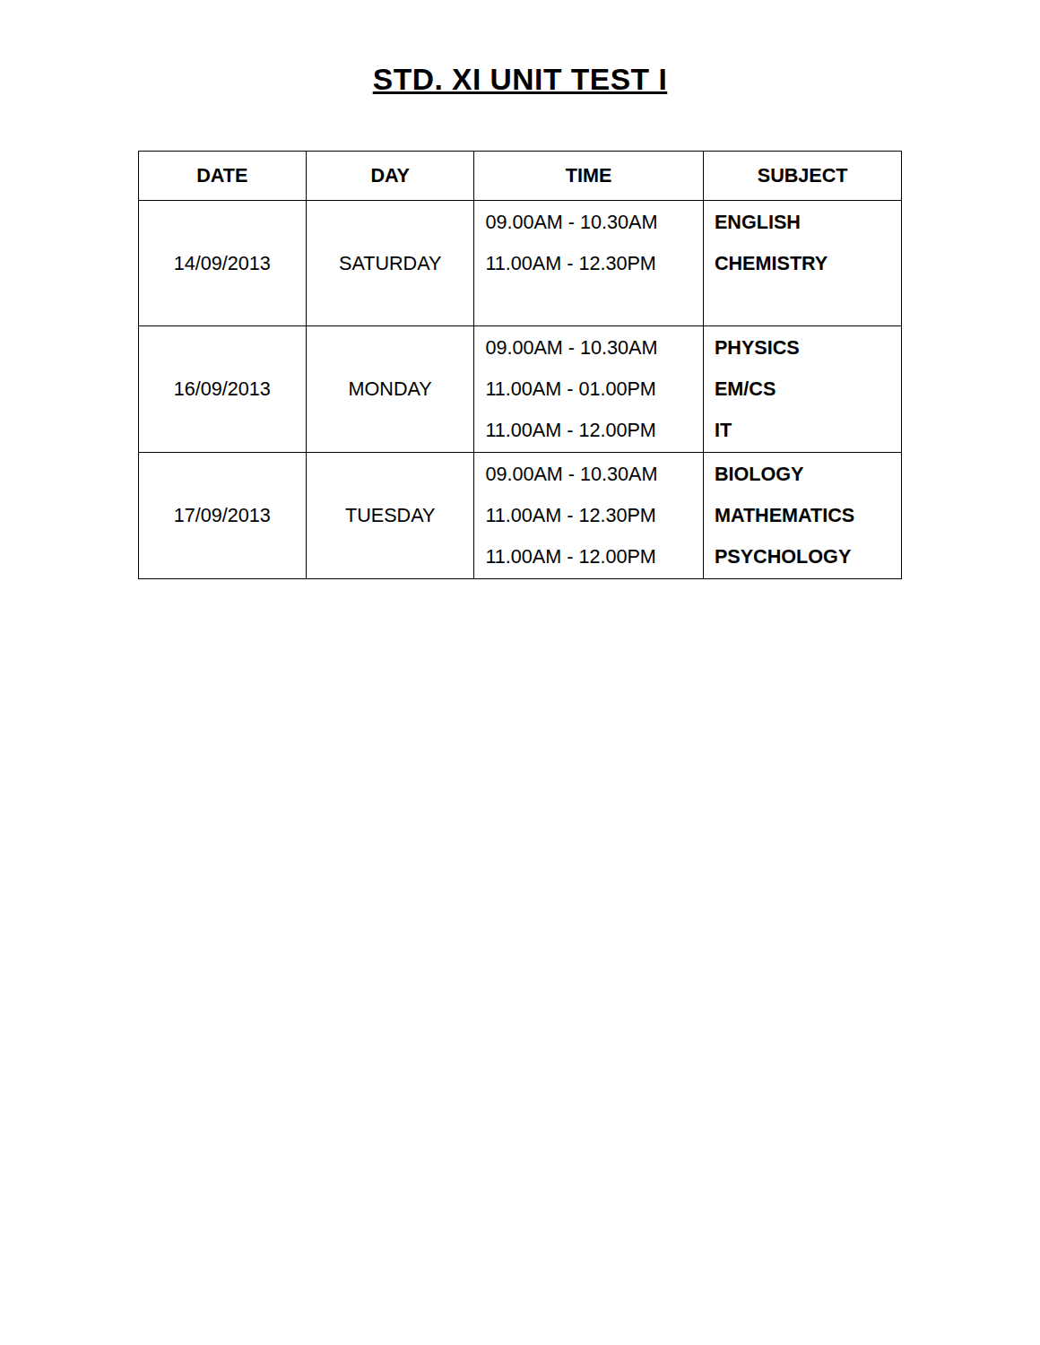STD. XI UNIT TEST I
| DATE | DAY | TIME | SUBJECT |
| --- | --- | --- | --- |
| 14/09/2013 | SATURDAY | 09.00AM - 10.30AM 11.00AM - 12.30PM | ENGLISH CHEMISTRY |
| 16/09/2013 | MONDAY | 09.00AM - 10.30AM 11.00AM - 01.00PM 11.00AM - 12.00PM | PHYSICS EM/CS IT |
| 17/09/2013 | TUESDAY | 09.00AM - 10.30AM 11.00AM - 12.30PM 11.00AM - 12.00PM | BIOLOGY MATHEMATICS PSYCHOLOGY |